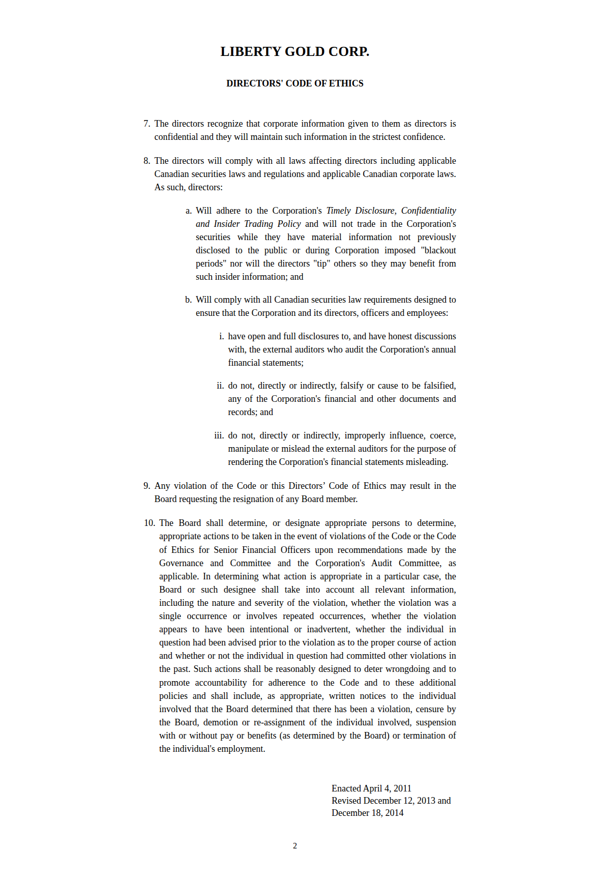LIBERTY GOLD CORP.
DIRECTORS' CODE OF ETHICS
7. The directors recognize that corporate information given to them as directors is confidential and they will maintain such information in the strictest confidence.
8. The directors will comply with all laws affecting directors including applicable Canadian securities laws and regulations and applicable Canadian corporate laws. As such, directors:
a. Will adhere to the Corporation's Timely Disclosure, Confidentiality and Insider Trading Policy and will not trade in the Corporation's securities while they have material information not previously disclosed to the public or during Corporation imposed "blackout periods" nor will the directors "tip" others so they may benefit from such insider information; and
b. Will comply with all Canadian securities law requirements designed to ensure that the Corporation and its directors, officers and employees:
i. have open and full disclosures to, and have honest discussions with, the external auditors who audit the Corporation's annual financial statements;
ii. do not, directly or indirectly, falsify or cause to be falsified, any of the Corporation's financial and other documents and records; and
iii. do not, directly or indirectly, improperly influence, coerce, manipulate or mislead the external auditors for the purpose of rendering the Corporation's financial statements misleading.
9. Any violation of the Code or this Directors’ Code of Ethics may result in the Board requesting the resignation of any Board member.
10. The Board shall determine, or designate appropriate persons to determine, appropriate actions to be taken in the event of violations of the Code or the Code of Ethics for Senior Financial Officers upon recommendations made by the Governance and Committee and the Corporation's Audit Committee, as applicable. In determining what action is appropriate in a particular case, the Board or such designee shall take into account all relevant information, including the nature and severity of the violation, whether the violation was a single occurrence or involves repeated occurrences, whether the violation appears to have been intentional or inadvertent, whether the individual in question had been advised prior to the violation as to the proper course of action and whether or not the individual in question had committed other violations in the past. Such actions shall be reasonably designed to deter wrongdoing and to promote accountability for adherence to the Code and to these additional policies and shall include, as appropriate, written notices to the individual involved that the Board determined that there has been a violation, censure by the Board, demotion or re-assignment of the individual involved, suspension with or without pay or benefits (as determined by the Board) or termination of the individual's employment.
Enacted April 4, 2011
Revised December 12, 2013 and
December 18, 2014
2